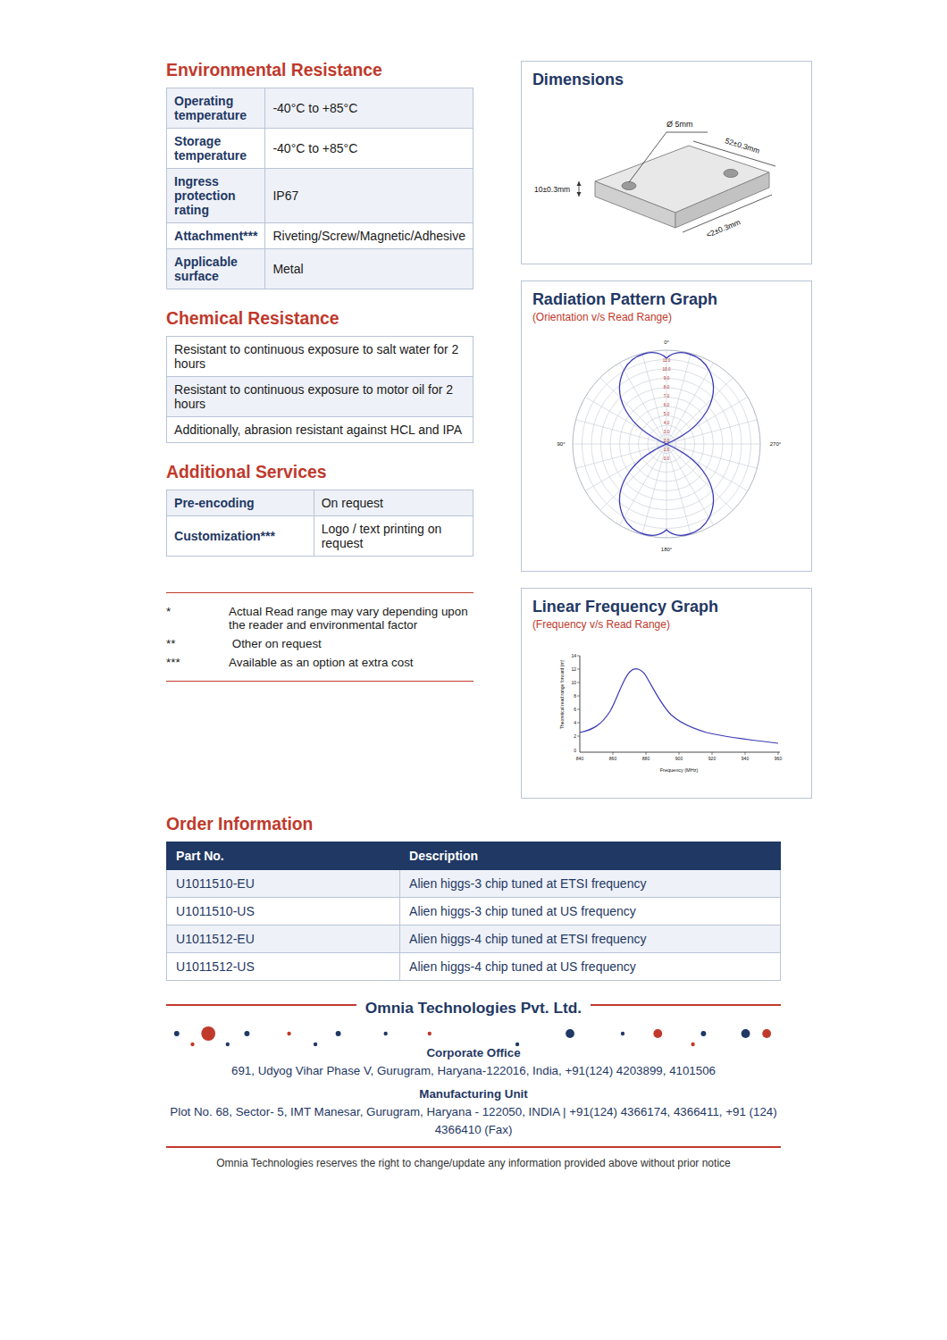Environmental Resistance
| Operating temperature | -40°C to +85°C |
| Storage temperature | -40°C to +85°C |
| Ingress protection rating | IP67 |
| Attachment*** | Riveting/Screw/Magnetic/Adhesive |
| Applicable surface | Metal |
Chemical Resistance
| Resistant to continuous exposure to salt water for 2 hours |
| Resistant to continuous exposure to motor oil for 2 hours |
| Additionally, abrasion resistant against HCL and IPA |
Additional Services
| Pre-encoding | On request |
| Customization*** | Logo / text printing on request |
| * | Actual Read range may vary depending upon the reader and environmental factor |
| ** | Other on request |
| *** | Available as an option at extra cost |
Dimensions
Ø 5mm 10±0.3mm 52±0.3mm <2±0.3mm
Radiation Pattern Graph
(Orientation v/s Read Range)
11.0 10.0 9.0 8.0 7.0 6.0 5.0 4.0 3.0 2.0 1.0 0.0 0° 180° 90° 270°
Linear Frequency Graph
(Frequency v/s Read Range)
14 12 10 8 6 4 2 0 840 860 880 900 920 940 960 Frequency (MHz) Theoretical read range forward (m)
Order Information
| Part No. | Description |
| --- | --- |
| U1011510-EU | Alien higgs-3 chip tuned at ETSI frequency |
| U1011510-US | Alien higgs-3 chip tuned at US frequency |
| U1011512-EU | Alien higgs-4 chip tuned at ETSI frequency |
| U1011512-US | Alien higgs-4 chip tuned at US frequency |
Omnia Technologies Pvt. Ltd.
Corporate Office
691, Udyog Vihar Phase V, Gurugram, Haryana-122016, India, +91(124) 4203899, 4101506
Manufacturing Unit
Plot No. 68, Sector- 5, IMT Manesar, Gurugram, Haryana - 122050, INDIA | +91(124) 4366174, 4366411, +91 (124) 4366410 (Fax)
Omnia Technologies reserves the right to change/update any information provided above without prior notice